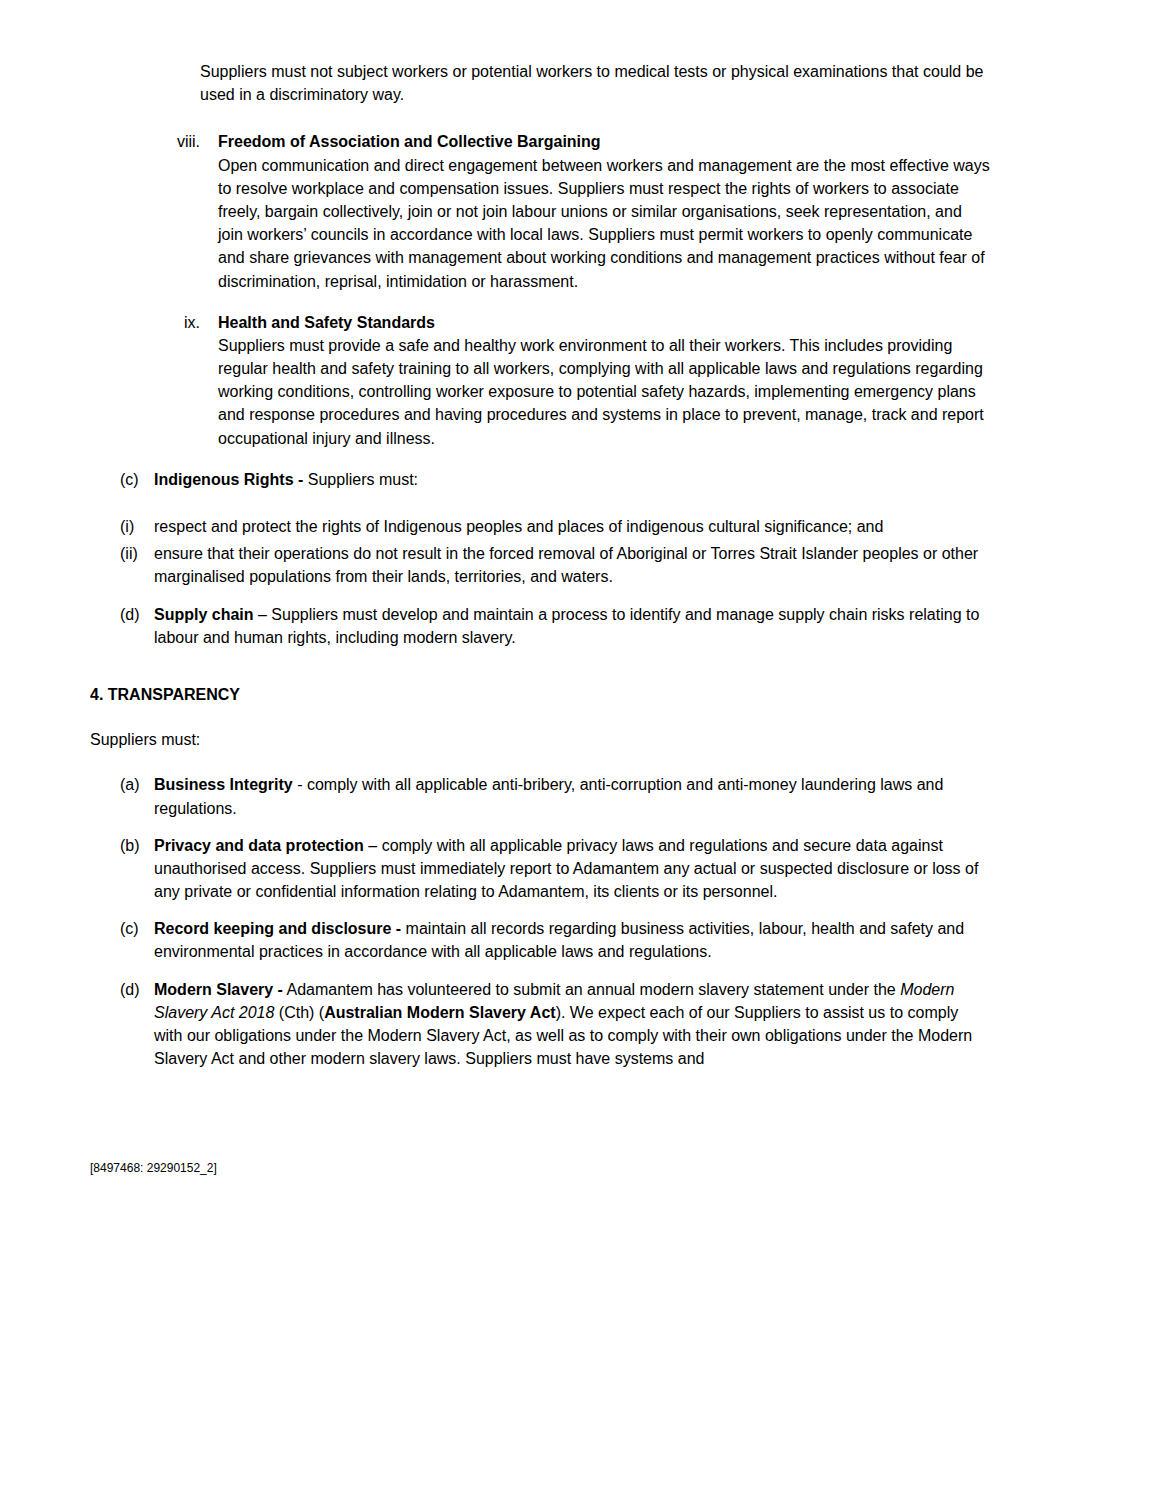Suppliers must not subject workers or potential workers to medical tests or physical examinations that could be used in a discriminatory way.
viii.
Freedom of Association and Collective Bargaining Open communication and direct engagement between workers and management are the most effective ways to resolve workplace and compensation issues. Suppliers must respect the rights of workers to associate freely, bargain collectively, join or not join labour unions or similar organisations, seek representation, and join workers’ councils in accordance with local laws. Suppliers must permit workers to openly communicate and share grievances with management about working conditions and management practices without fear of discrimination, reprisal, intimidation or harassment.
ix.
Health and Safety Standards Suppliers must provide a safe and healthy work environment to all their workers. This includes providing regular health and safety training to all workers, complying with all applicable laws and regulations regarding working conditions, controlling worker exposure to potential safety hazards, implementing emergency plans and response procedures and having procedures and systems in place to prevent, manage, track and report occupational injury and illness.
(c)
Indigenous Rights - Suppliers must:
(i)
respect and protect the rights of Indigenous peoples and places of indigenous cultural significance; and
(ii)
ensure that their operations do not result in the forced removal of Aboriginal or Torres Strait Islander peoples or other marginalised populations from their lands, territories, and waters.
(d)
Supply chain – Suppliers must develop and maintain a process to identify and manage supply chain risks relating to labour and human rights, including modern slavery.
4. TRANSPARENCY
Suppliers must:
(a)
Business Integrity - comply with all applicable anti-bribery, anti-corruption and anti-money laundering laws and regulations.
(b)
Privacy and data protection – comply with all applicable privacy laws and regulations and secure data against unauthorised access. Suppliers must immediately report to Adamantem any actual or suspected disclosure or loss of any private or confidential information relating to Adamantem, its clients or its personnel.
(c)
Record keeping and disclosure - maintain all records regarding business activities, labour, health and safety and environmental practices in accordance with all applicable laws and regulations.
(d)
Modern Slavery - Adamantem has volunteered to submit an annual modern slavery statement under the Modern Slavery Act 2018 (Cth) (Australian Modern Slavery Act). We expect each of our Suppliers to assist us to comply with our obligations under the Modern Slavery Act, as well as to comply with their own obligations under the Modern Slavery Act and other modern slavery laws. Suppliers must have systems and
[8497468: 29290152_2]